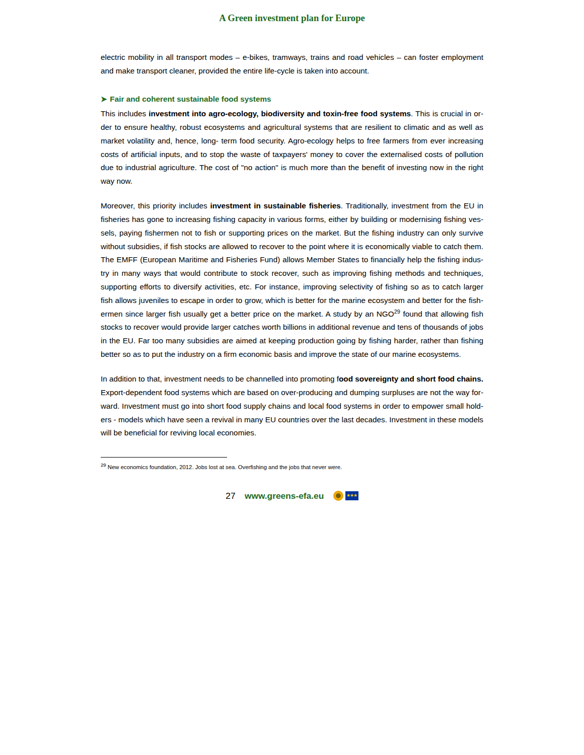A Green investment plan for Europe
electric mobility in all transport modes – e-bikes, tramways, trains and road vehicles – can foster employment and make transport cleaner, provided the entire life-cycle is taken into account.
➤Fair and coherent sustainable food systems
This includes investment into agro-ecology, biodiversity and toxin-free food systems. This is crucial in order to ensure healthy, robust ecosystems and agricultural systems that are resilient to climatic and as well as market volatility and, hence, long- term food security. Agro-ecology helps to free farmers from ever increasing costs of artificial inputs, and to stop the waste of taxpayers' money to cover the externalised costs of pollution due to industrial agriculture. The cost of "no action" is much more than the benefit of investing now in the right way now.
Moreover, this priority includes investment in sustainable fisheries. Traditionally, investment from the EU in fisheries has gone to increasing fishing capacity in various forms, either by building or modernising fishing vessels, paying fishermen not to fish or supporting prices on the market. But the fishing industry can only survive without subsidies, if fish stocks are allowed to recover to the point where it is economically viable to catch them. The EMFF (European Maritime and Fisheries Fund) allows Member States to financially help the fishing industry in many ways that would contribute to stock recover, such as improving fishing methods and techniques, supporting efforts to diversify activities, etc. For instance, improving selectivity of fishing so as to catch larger fish allows juveniles to escape in order to grow, which is better for the marine ecosystem and better for the fishermen since larger fish usually get a better price on the market. A study by an NGO29 found that allowing fish stocks to recover would provide larger catches worth billions in additional revenue and tens of thousands of jobs in the EU. Far too many subsidies are aimed at keeping production going by fishing harder, rather than fishing better so as to put the industry on a firm economic basis and improve the state of our marine ecosystems.
In addition to that, investment needs to be channelled into promoting food sovereignty and short food chains. Export-dependent food systems which are based on over-producing and dumping surpluses are not the way forward. Investment must go into short food supply chains and local food systems in order to empower small holders - models which have seen a revival in many EU countries over the last decades. Investment in these models will be beneficial for reviving local economies.
29 New economics foundation, 2012. Jobs lost at sea. Overfishing and the jobs that never were.
27 www.greens-efa.eu ★★★